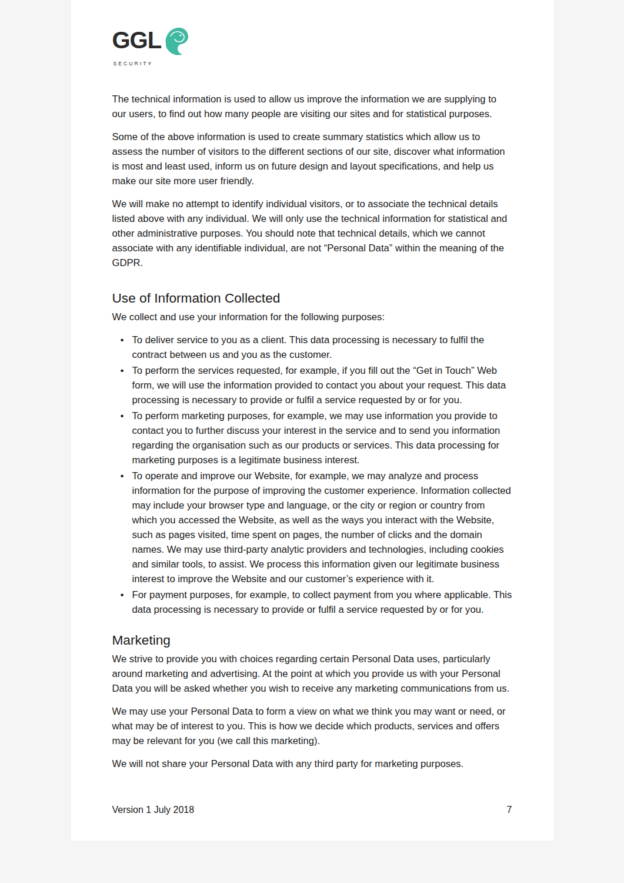GGL
Security
The technical information is used to allow us improve the information we are supplying to our users, to find out how many people are visiting our sites and for statistical purposes.
Some of the above information is used to create summary statistics which allow us to assess the number of visitors to the different sections of our site, discover what information is most and least used, inform us on future design and layout specifications, and help us make our site more user friendly.
We will make no attempt to identify individual visitors, or to associate the technical details listed above with any individual. We will only use the technical information for statistical and other administrative purposes. You should note that technical details, which we cannot associate with any identifiable individual, are not “Personal Data” within the meaning of the GDPR.
Use of Information Collected
We collect and use your information for the following purposes:
To deliver service to you as a client. This data processing is necessary to fulfil the contract between us and you as the customer.
To perform the services requested, for example, if you fill out the “Get in Touch” Web form, we will use the information provided to contact you about your request. This data processing is necessary to provide or fulfil a service requested by or for you.
To perform marketing purposes, for example, we may use information you provide to contact you to further discuss your interest in the service and to send you information regarding the organisation such as our products or services. This data processing for marketing purposes is a legitimate business interest.
To operate and improve our Website, for example, we may analyze and process information for the purpose of improving the customer experience. Information collected may include your browser type and language, or the city or region or country from which you accessed the Website, as well as the ways you interact with the Website, such as pages visited, time spent on pages, the number of clicks and the domain names. We may use third-party analytic providers and technologies, including cookies and similar tools, to assist. We process this information given our legitimate business interest to improve the Website and our customer’s experience with it.
For payment purposes, for example, to collect payment from you where applicable. This data processing is necessary to provide or fulfil a service requested by or for you.
Marketing
We strive to provide you with choices regarding certain Personal Data uses, particularly around marketing and advertising. At the point at which you provide us with your Personal Data you will be asked whether you wish to receive any marketing communications from us.
We may use your Personal Data to form a view on what we think you may want or need, or what may be of interest to you. This is how we decide which products, services and offers may be relevant for you (we call this marketing).
We will not share your Personal Data with any third party for marketing purposes.
Version 1 July 2018
7